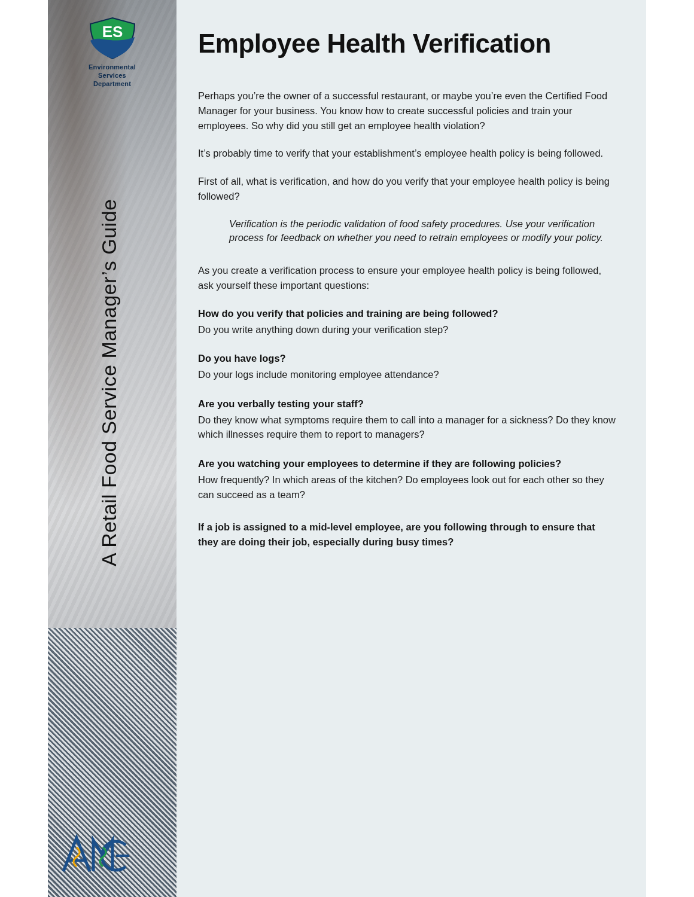ES Environmental Services Department shield ES
Environmental
Services
Department
A Retail Food Service Manager’s Guide
AMC logo
Employee Health Verification
Perhaps you’re the owner of a successful restaurant, or maybe you’re even the Certified Food Manager for your business. You know how to create successful policies and train your employees. So why did you still get an employee health violation?
It’s probably time to verify that your establishment’s employee health policy is being followed.
First of all, what is verification, and how do you verify that your employee health policy is being followed?
Verification is the periodic validation of food safety procedures. Use your verification process for feedback on whether you need to retrain employees or modify your policy.
As you create a verification process to ensure your employee health policy is being followed, ask yourself these important questions:
How do you verify that policies and training are being followed?
Do you write anything down during your verification step?
Do you have logs?
Do your logs include monitoring employee attendance?
Are you verbally testing your staff?
Do they know what symptoms require them to call into a manager for a sickness? Do they know which illnesses require them to report to managers?
Are you watching your employees to determine if they are following policies?
How frequently? In which areas of the kitchen? Do employees look out for each other so they can succeed as a team?
If a job is assigned to a mid-level employee, are you following through to ensure that they are doing their job, especially during busy times?